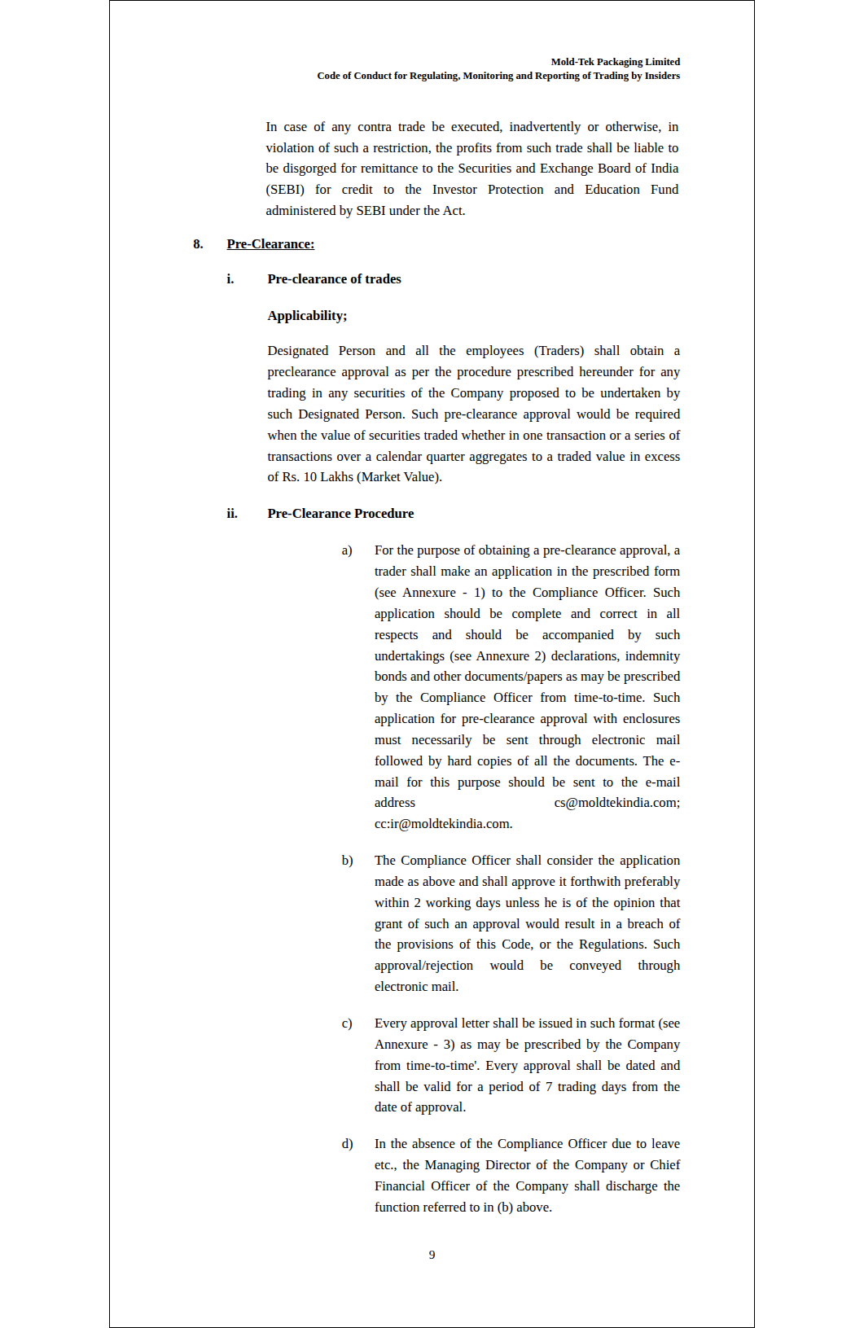Mold-Tek Packaging Limited Code of Conduct for Regulating, Monitoring and Reporting of Trading by Insiders
In case of any contra trade be executed, inadvertently or otherwise, in violation of such a restriction, the profits from such trade shall be liable to be disgorged for remittance to the Securities and Exchange Board of India (SEBI) for credit to the Investor Protection and Education Fund administered by SEBI under the Act.
8. Pre-Clearance:
i.
Pre-clearance of trades
Applicability;
Designated Person and all the employees (Traders) shall obtain a preclearance approval as per the procedure prescribed hereunder for any trading in any securities of the Company proposed to be undertaken by such Designated Person. Such pre-clearance approval would be required when the value of securities traded whether in one transaction or a series of transactions over a calendar quarter aggregates to a traded value in excess of Rs. 10 Lakhs (Market Value).
ii.
Pre-Clearance Procedure
a)
For the purpose of obtaining a pre-clearance approval, a trader shall make an application in the prescribed form (see Annexure - 1) to the Compliance Officer. Such application should be complete and correct in all respects and should be accompanied by such undertakings (see Annexure 2) declarations, indemnity bonds and other documents/papers as may be prescribed by the Compliance Officer from time-to-time. Such application for pre-clearance approval with enclosures must necessarily be sent through electronic mail followed by hard copies of all the documents. The e-mail for this purpose should be sent to the e-mail address cs@moldtekindia.com; cc:ir@moldtekindia.com.
b)
The Compliance Officer shall consider the application made as above and shall approve it forthwith preferably within 2 working days unless he is of the opinion that grant of such an approval would result in a breach of the provisions of this Code, or the Regulations. Such approval/rejection would be conveyed through electronic mail.
c)
Every approval letter shall be issued in such format (see Annexure - 3) as may be prescribed by the Company from time-to-time'. Every approval shall be dated and shall be valid for a period of 7 trading days from the date of approval.
d)
In the absence of the Compliance Officer due to leave etc., the Managing Director of the Company or Chief Financial Officer of the Company shall discharge the function referred to in (b) above.
9